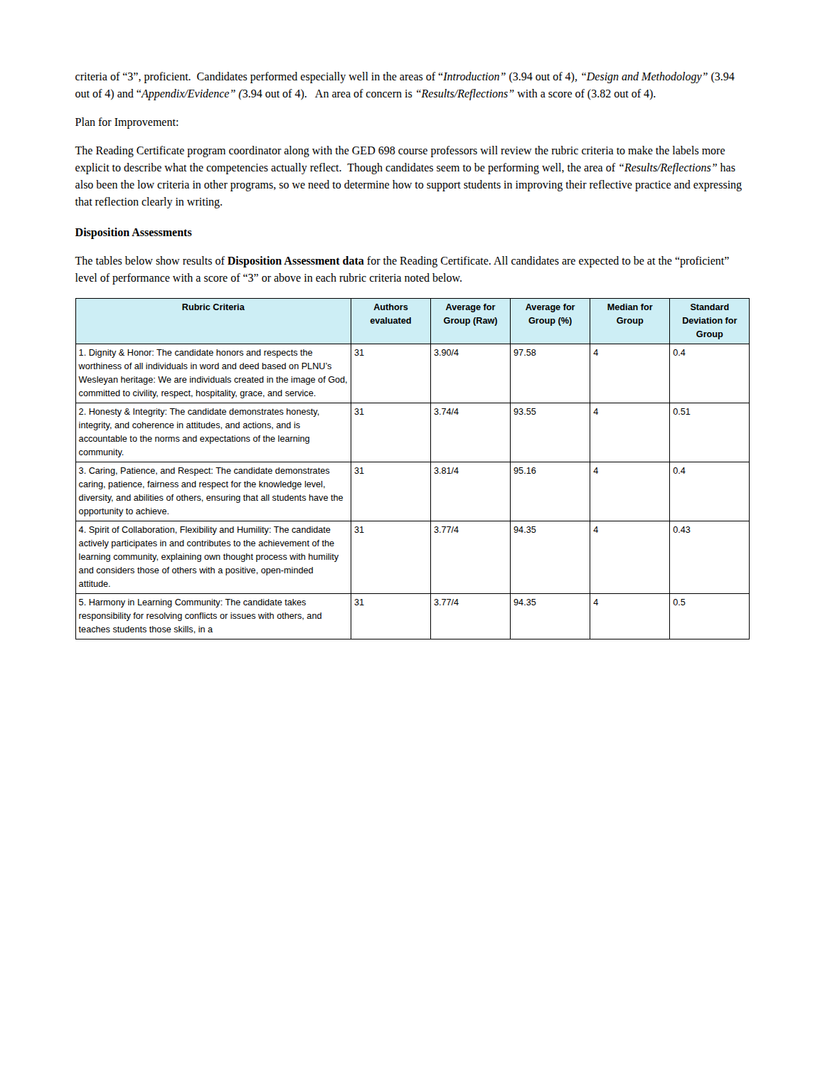criteria of “3”, proficient. Candidates performed especially well in the areas of “Introduction” (3.94 out of 4), “Design and Methodology” (3.94 out of 4) and “Appendix/Evidence” (3.94 out of 4). An area of concern is “Results/Reflections” with a score of (3.82 out of 4).
Plan for Improvement:
The Reading Certificate program coordinator along with the GED 698 course professors will review the rubric criteria to make the labels more explicit to describe what the competencies actually reflect. Though candidates seem to be performing well, the area of “Results/Reflections” has also been the low criteria in other programs, so we need to determine how to support students in improving their reflective practice and expressing that reflection clearly in writing.
Disposition Assessments
The tables below show results of Disposition Assessment data for the Reading Certificate. All candidates are expected to be at the “proficient” level of performance with a score of “3” or above in each rubric criteria noted below.
| Rubric Criteria | Authors evaluated | Average for Group (Raw) | Average for Group (%) | Median for Group | Standard Deviation for Group |
| --- | --- | --- | --- | --- | --- |
| 1. Dignity & Honor: The candidate honors and respects the worthiness of all individuals in word and deed based on PLNU’s Wesleyan heritage: We are individuals created in the image of God, committed to civility, respect, hospitality, grace, and service. | 31 | 3.90/4 | 97.58 | 4 | 0.4 |
| 2. Honesty & Integrity: The candidate demonstrates honesty, integrity, and coherence in attitudes, and actions, and is accountable to the norms and expectations of the learning community. | 31 | 3.74/4 | 93.55 | 4 | 0.51 |
| 3. Caring, Patience, and Respect: The candidate demonstrates caring, patience, fairness and respect for the knowledge level, diversity, and abilities of others, ensuring that all students have the opportunity to achieve. | 31 | 3.81/4 | 95.16 | 4 | 0.4 |
| 4. Spirit of Collaboration, Flexibility and Humility: The candidate actively participates in and contributes to the achievement of the learning community, explaining own thought process with humility and considers those of others with a positive, open-minded attitude. | 31 | 3.77/4 | 94.35 | 4 | 0.43 |
| 5. Harmony in Learning Community: The candidate takes responsibility for resolving conflicts or issues with others, and teaches students those skills, in a | 31 | 3.77/4 | 94.35 | 4 | 0.5 |